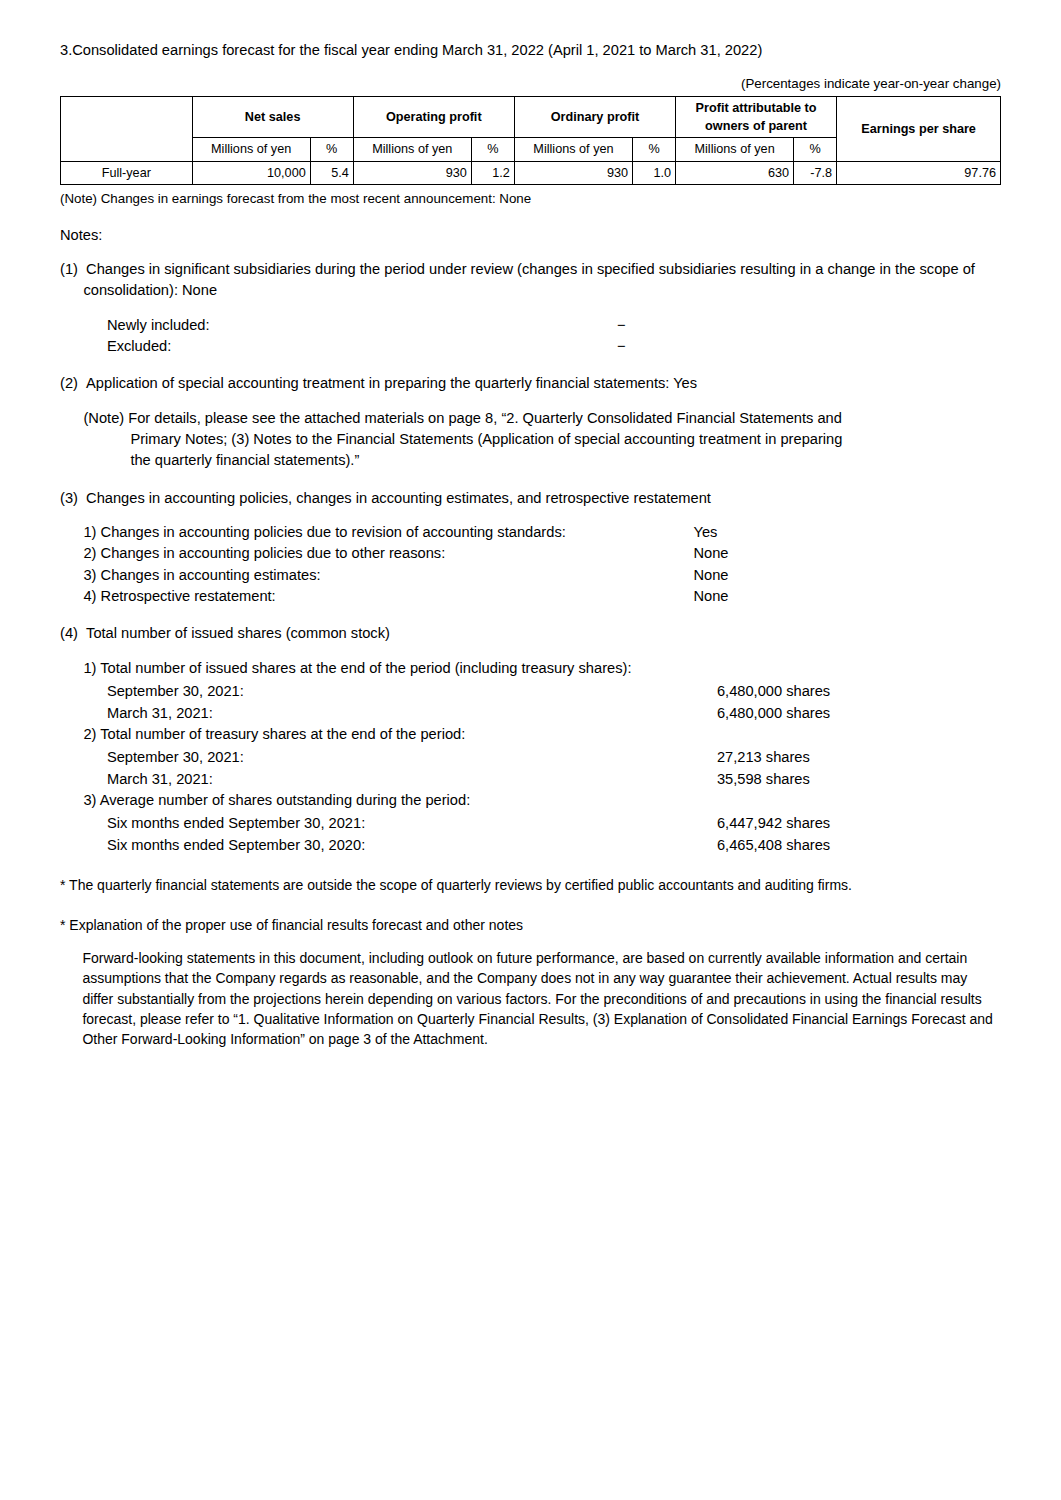3.Consolidated earnings forecast for the fiscal year ending March 31, 2022 (April 1, 2021 to March 31, 2022)
(Percentages indicate year-on-year change)
| | Net sales | Operating profit | Ordinary profit | Profit attributable to owners of parent | Earnings per share |
| --- | --- | --- | --- | --- | --- |
| Millions of yen | % | Millions of yen | % | Millions of yen | % | Millions of yen | % |
| Full-year | 10,000 | 5.4 | 930 | 1.2 | 930 | 1.0 | 630 | -7.8 | 97.76 |
(Note) Changes in earnings forecast from the most recent announcement: None
Notes:
(1) Changes in significant subsidiaries during the period under review (changes in specified subsidiaries resulting in a change in the scope of consolidation): None
Newly included:
−
Excluded:
−
(2) Application of special accounting treatment in preparing the quarterly financial statements: Yes
(Note) For details, please see the attached materials on page 8, “2. Quarterly Consolidated Financial Statements and
Primary Notes; (3) Notes to the Financial Statements (Application of special accounting treatment in preparing
the quarterly financial statements).”
(3) Changes in accounting policies, changes in accounting estimates, and retrospective restatement
1) Changes in accounting policies due to revision of accounting standards:
Yes
2) Changes in accounting policies due to other reasons:
None
3) Changes in accounting estimates:
None
4) Retrospective restatement:
None
(4) Total number of issued shares (common stock)
1) Total number of issued shares at the end of the period (including treasury shares):
September 30, 2021:
6,480,000 shares
March 31, 2021:
6,480,000 shares
2) Total number of treasury shares at the end of the period:
September 30, 2021:
27,213 shares
March 31, 2021:
35,598 shares
3) Average number of shares outstanding during the period:
Six months ended September 30, 2021:
6,447,942 shares
Six months ended September 30, 2020:
6,465,408 shares
* The quarterly financial statements are outside the scope of quarterly reviews by certified public accountants and auditing firms.
* Explanation of the proper use of financial results forecast and other notes
Forward-looking statements in this document, including outlook on future performance, are based on currently available information and certain assumptions that the Company regards as reasonable, and the Company does not in any way guarantee their achievement. Actual results may differ substantially from the projections herein depending on various factors. For the preconditions of and precautions in using the financial results forecast, please refer to “1. Qualitative Information on Quarterly Financial Results, (3) Explanation of Consolidated Financial Earnings Forecast and Other Forward-Looking Information” on page 3 of the Attachment.